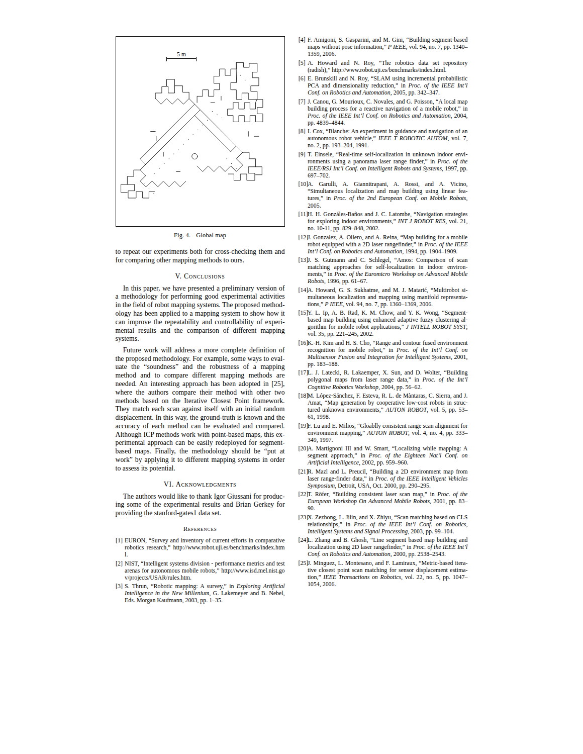5 m
Fig. 4. Global map
to repeat our experiments both for cross-checking them and for comparing other mapping methods to ours.
V. Conclusions
In this paper, we have presented a preliminary version of a methodology for performing good experimental activities in the field of robot mapping systems. The proposed methodology has been applied to a mapping system to show how it can improve the repeatability and controllability of experimental results and the comparison of different mapping systems.
Future work will address a more complete definition of the proposed methodology. For example, some ways to evaluate the “soundness” and the robustness of a mapping method and to compare different mapping methods are needed. An interesting approach has been adopted in [25], where the authors compare their method with other two methods based on the Iterative Closest Point framework. They match each scan against itself with an initial random displacement. In this way, the ground-truth is known and the accuracy of each method can be evaluated and compared. Although ICP methods work with point-based maps, this experimental approach can be easily redeployed for segment-based maps. Finally, the methodology should be “put at work” by applying it to different mapping systems in order to assess its potential.
VI. Acknowledgments
The authors would like to thank Igor Giussani for producing some of the experimental results and Brian Gerkey for providing the stanford-gates1 data set.
References
[1] EURON, “Survey and inventory of current efforts in comparative robotics research,” http://www.robot.uji.es/benchmarks/index.html.
[2] NIST, “Intelligent systems division - performance metrics and test arenas for autonomous mobile robots,” http://www.isd.mel.nist.gov/projects/USAR/rules.htm.
[3] S. Thrun, “Robotic mapping: A survey,” in Exploring Artificial Intelligence in the New Millenium, G. Lakemeyer and B. Nebel, Eds. Morgan Kaufmann, 2003, pp. 1–35.
[4] F. Amigoni, S. Gasparini, and M. Gini, “Building segment-based maps without pose information,” P IEEE, vol. 94, no. 7, pp. 1340–1359, 2006.
[5] A. Howard and N. Roy, “The robotics data set repository (radish),” http://www.robot.uji.es/benchmarks/index.html.
[6] E. Brunskill and N. Roy, “SLAM using incremental probabilistic PCA and dimensionality reduction,” in Proc. of the IEEE Int’l Conf. on Robotics and Automation, 2005, pp. 342–347.
[7] J. Canou, G. Mourioux, C. Novales, and G. Poisson, “A local map building process for a reactive navigation of a mobile robot,” in Proc. of the IEEE Int’l Conf. on Robotics and Automation, 2004, pp. 4839–4844.
[8] I. Cox, “Blanche: An experiment in guidance and navigation of an autonomous robot vehicle,” IEEE T ROBOTIC AUTOM, vol. 7, no. 2, pp. 193–204, 1991.
[9] T. Einsele, “Real-time self-localization in unknown indoor environments using a panorama laser range finder,” in Proc. of the IEEE/RSJ Int’l Conf. on Intelligent Robots and Systems, 1997, pp. 697–702.
[10] A. Garulli, A. Giannitrapani, A. Rossi, and A. Vicino, “Simultaneous localization and map building using linear features,” in Proc. of the 2nd European Conf. on Mobile Robots, 2005.
[11] H. H. Gonzáles-Baños and J. C. Latombe, “Navigation strategies for exploring indoor environments,” INT J ROBOT RES, vol. 21, no. 10-11, pp. 829–848, 2002.
[12] J. Gonzalez, A. Ollero, and A. Reina, “Map building for a mobile robot equipped with a 2D laser rangefinder,” in Proc. of the IEEE Int’l Conf. on Robotics and Automation, 1994, pp. 1904–1909.
[13] J. S. Gutmann and C. Schlegel, “Amos: Comparison of scan matching approaches for self-localization in indoor environments,” in Proc. of the Euromicro Workshop on Advanced Mobile Robots, 1996, pp. 61–67.
[14] A. Howard, G. S. Sukhatme, and M. J. Matarić, “Multirobot simultaneous localization and mapping using manifold representations,” P IEEE, vol. 94, no. 7, pp. 1360–1369, 2006.
[15] Y. L. Ip, A. B. Rad, K. M. Chow, and Y. K. Wong, “Segment-based map building using enhanced adaptive fuzzy clustering algorithm for mobile robot applications,” J INTELL ROBOT SYST, vol. 35, pp. 221–245, 2002.
[16] K.-H. Kim and H. S. Cho, “Range and contour fused environment recognition for mobile robot,” in Proc. of the Int’l Conf. on Multisensor Fusion and Integration for Intelligent Systems, 2001, pp. 183–188.
[17] L. J. Latecki, R. Lakaemper, X. Sun, and D. Wolter, “Building polygonal maps from laser range data,” in Proc. of the Int’l Cognitive Robotics Workshop, 2004, pp. 56–62.
[18] M. López-Sánchez, F. Esteva, R. L. de Màntaras, C. Sierra, and J. Amat, “Map generation by cooperative low-cost robots in structured unknown environments,” AUTON ROBOT, vol. 5, pp. 53–61, 1998.
[19] F. Lu and E. Milios, “Gloablly consistent range scan alignment for environment mapping,” AUTON ROBOT, vol. 4, no. 4, pp. 333–349, 1997.
[20] A. Martignoni III and W. Smart, “Localizing while mapping: A segment approach,” in Proc. of the Eighteen Nat’l Conf. on Artificial Intelligence, 2002, pp. 959–960.
[21] R. Mazl and L. Preucil, “Building a 2D environment map from laser range-finder data,” in Proc. of the IEEE Intelligent Vehicles Symposium, Detroit, USA, Oct. 2000, pp. 290–295.
[22] T. Röfer, “Building consistent laser scan map,” in Proc. of the European Workshop On Advanced Mobile Robots, 2001, pp. 83–90.
[23] X. Zezhong, L. Jilin, and X. Zhiyu, “Scan matching based on CLS relationships,” in Proc. of the IEEE Int’l Conf. on Robotics, Intelligent Systems and Signal Processing, 2003, pp. 99–104.
[24] L. Zhang and B. Ghosh, “Line segment based map building and localization using 2D laser rangefinder,” in Proc. of the IEEE Int’l Conf. on Robotics and Automation, 2000, pp. 2538–2543.
[25] J. Minguez, L. Montesano, and F. Lamiraux, “Metric-based iterative closest point scan matching for sensor displacement estimation,” IEEE Transactions on Robotics, vol. 22, no. 5, pp. 1047–1054, 2006.